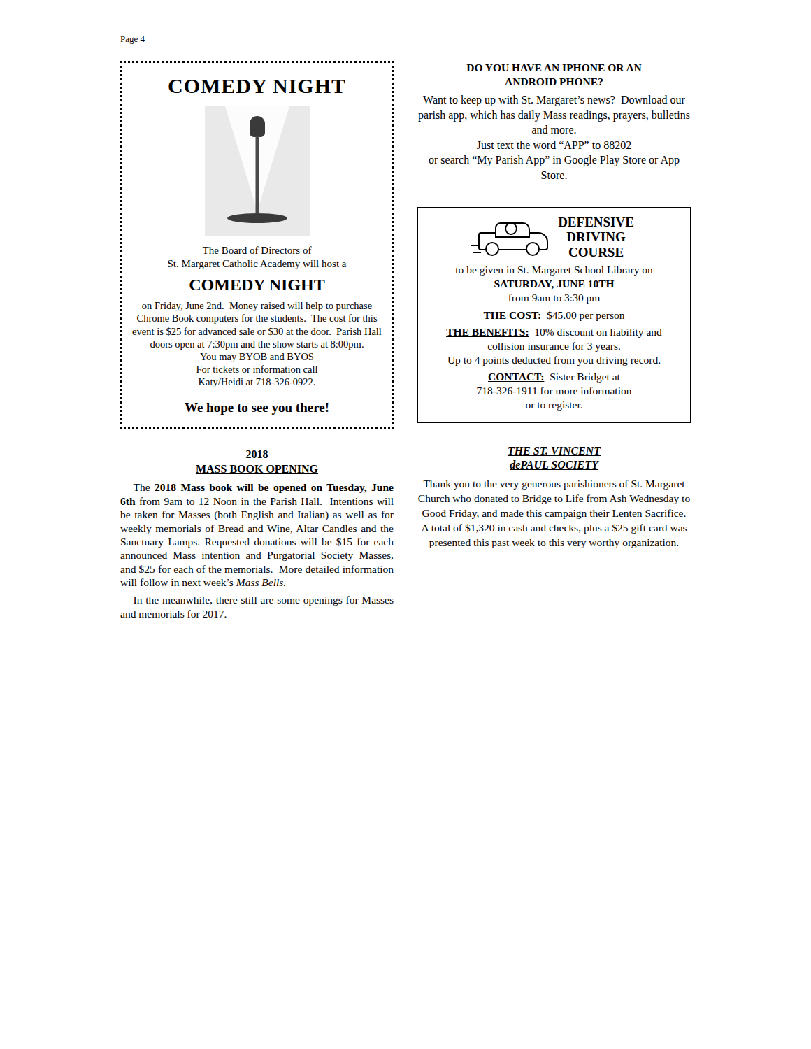Page 4
COMEDY NIGHT
The Board of Directors of
St. Margaret Catholic Academy will host a
COMEDY NIGHT
on Friday, June 2nd. Money raised will help to purchase Chrome Book computers for the students. The cost for this event is $25 for advanced sale or $30 at the door. Parish Hall doors open at 7:30pm and the show starts at 8:00pm.
You may BYOB and BYOS
For tickets or information call
Katy/Heidi at 718-326-0922.
We hope to see you there!
2018
MASS BOOK OPENING
The 2018 Mass book will be opened on Tuesday, June 6th from 9am to 12 Noon in the Parish Hall. Intentions will be taken for Masses (both English and Italian) as well as for weekly memorials of Bread and Wine, Altar Candles and the Sanctuary Lamps. Requested donations will be $15 for each announced Mass intention and Purgatorial Society Masses, and $25 for each of the memorials. More detailed information will follow in next week’s Mass Bells.
In the meanwhile, there still are some openings for Masses and memorials for 2017.
DO YOU HAVE AN IPHONE OR AN
ANDROID PHONE?
Want to keep up with St. Margaret’s news? Download our parish app, which has daily Mass readings, prayers, bulletins and more.
Just text the word “APP” to 88202
or search “My Parish App” in Google Play Store or App Store.
DEFENSIVE
DRIVING
COURSE
to be given in St. Margaret School Library on
SATURDAY, JUNE 10TH
from 9am to 3:30 pm
THE COST: $45.00 per person
THE BENEFITS: 10% discount on liability and collision insurance for 3 years.
Up to 4 points deducted from you driving record.
CONTACT: Sister Bridget at
718-326-1911 for more information
or to register.
THE ST. VINCENT
dePAUL SOCIETY
Thank you to the very generous parishioners of St. Margaret Church who donated to Bridge to Life from Ash Wednesday to Good Friday, and made this campaign their Lenten Sacrifice.
A total of $1,320 in cash and checks, plus a $25 gift card was presented this past week to this very worthy organization.